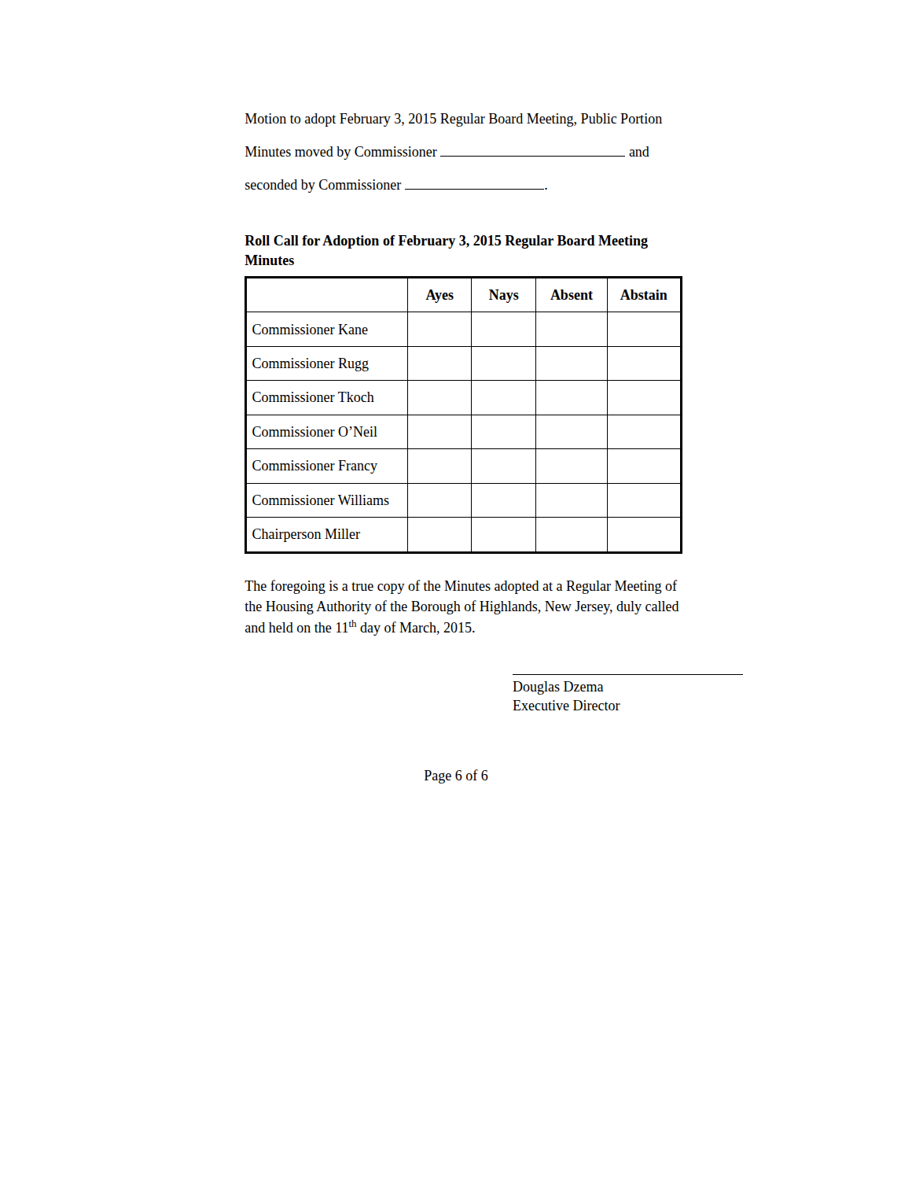Motion to adopt February 3, 2015 Regular Board Meeting, Public Portion Minutes moved by Commissioner and seconded by Commissioner .
Roll Call for Adoption of February 3, 2015 Regular Board Meeting Minutes
| | Ayes | Nays | Absent | Abstain |
| --- | --- | --- | --- | --- |
| Commissioner Kane | | | | |
| Commissioner Rugg | | | | |
| Commissioner Tkoch | | | | |
| Commissioner O’Neil | | | | |
| Commissioner Francy | | | | |
| Commissioner Williams | | | | |
| Chairperson Miller | | | | |
The foregoing is a true copy of the Minutes adopted at a Regular Meeting of the Housing Authority of the Borough of Highlands, New Jersey, duly called and held on the 11th day of March, 2015.
Douglas Dzema Executive Director
Page 6 of 6